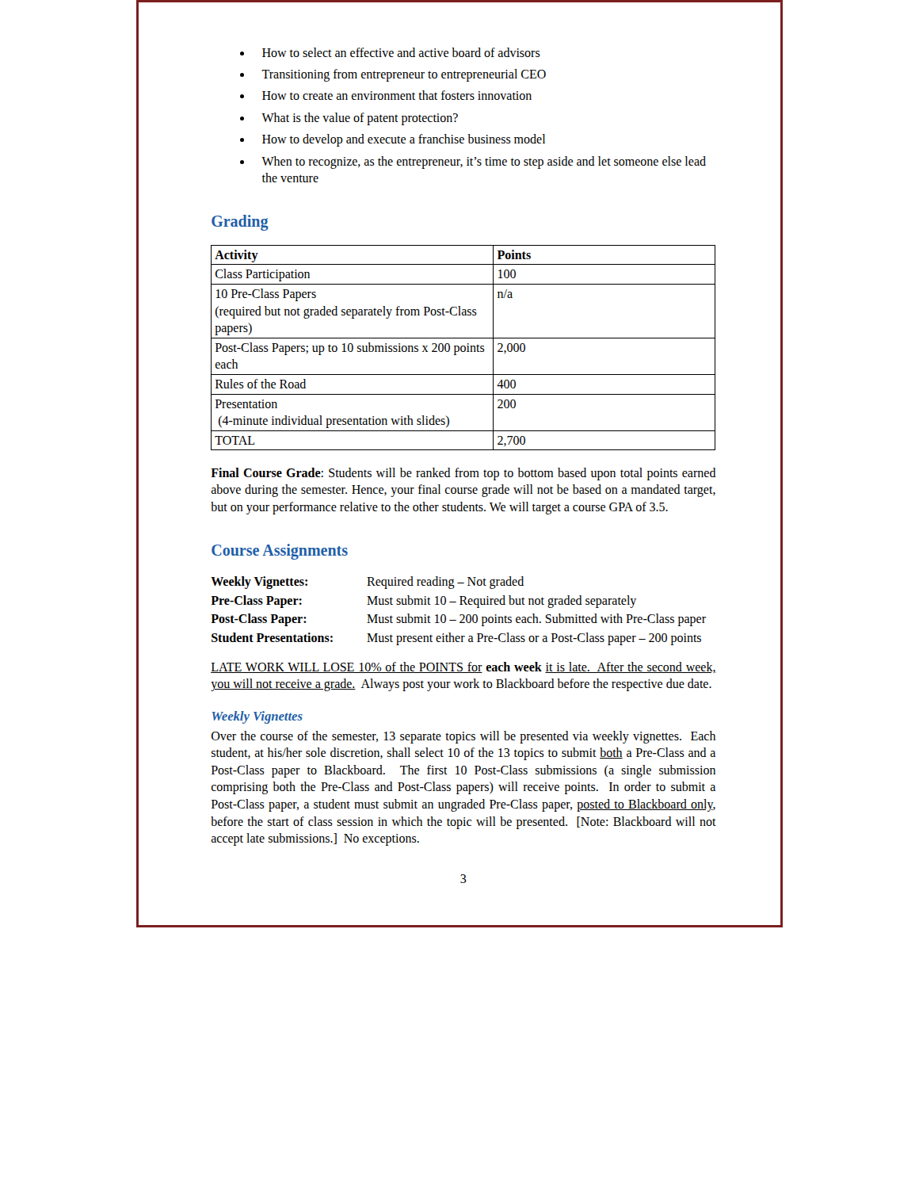How to select an effective and active board of advisors
Transitioning from entrepreneur to entrepreneurial CEO
How to create an environment that fosters innovation
What is the value of patent protection?
How to develop and execute a franchise business model
When to recognize, as the entrepreneur, it’s time to step aside and let someone else lead the venture
Grading
| Activity | Points |
| --- | --- |
| Class Participation | 100 |
| 10 Pre-Class Papers (required but not graded separately from Post-Class papers) | n/a |
| Post-Class Papers; up to 10 submissions x 200 points each | 2,000 |
| Rules of the Road | 400 |
| Presentation (4-minute individual presentation with slides) | 200 |
| TOTAL | 2,700 |
Final Course Grade: Students will be ranked from top to bottom based upon total points earned above during the semester. Hence, your final course grade will not be based on a mandated target, but on your performance relative to the other students. We will target a course GPA of 3.5.
Course Assignments
Weekly Vignettes:
Required reading – Not graded
Pre-Class Paper:
Must submit 10 – Required but not graded separately
Post-Class Paper:
Must submit 10 – 200 points each. Submitted with Pre-Class paper
Student Presentations:
Must present either a Pre-Class or a Post-Class paper – 200 points
LATE WORK WILL LOSE 10% of the POINTS for each week it is late. After the second week, you will not receive a grade. Always post your work to Blackboard before the respective due date.
Weekly Vignettes
Over the course of the semester, 13 separate topics will be presented via weekly vignettes. Each student, at his/her sole discretion, shall select 10 of the 13 topics to submit both a Pre-Class and a Post-Class paper to Blackboard. The first 10 Post-Class submissions (a single submission comprising both the Pre-Class and Post-Class papers) will receive points. In order to submit a Post-Class paper, a student must submit an ungraded Pre-Class paper, posted to Blackboard only, before the start of class session in which the topic will be presented. [Note: Blackboard will not accept late submissions.] No exceptions.
3